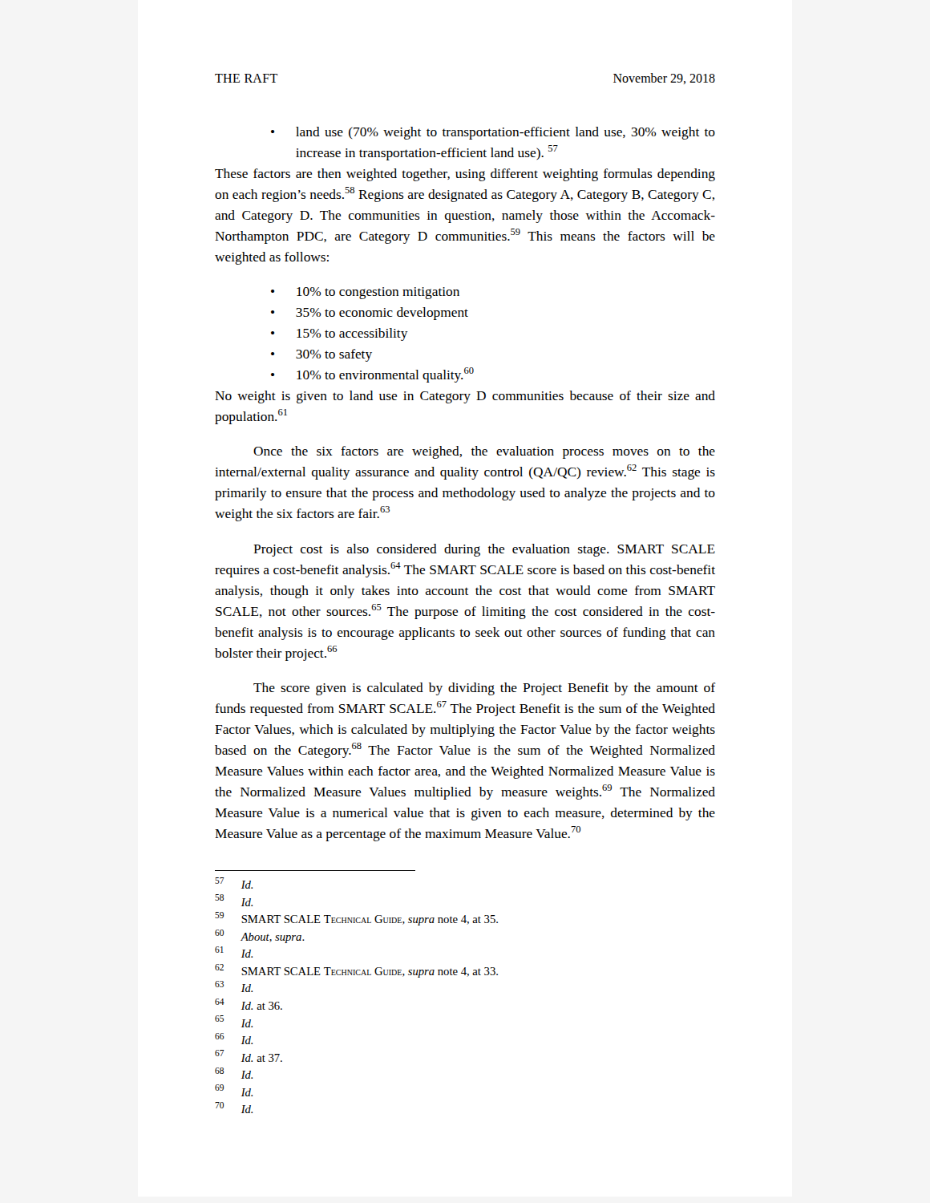THE RAFT November 29, 2018
land use (70% weight to transportation-efficient land use, 30% weight to increase in transportation-efficient land use). 57
These factors are then weighted together, using different weighting formulas depending on each region’s needs.58 Regions are designated as Category A, Category B, Category C, and Category D. The communities in question, namely those within the Accomack-Northampton PDC, are Category D communities.59 This means the factors will be weighted as follows:
10% to congestion mitigation
35% to economic development
15% to accessibility
30% to safety
10% to environmental quality.60
No weight is given to land use in Category D communities because of their size and population.61
Once the six factors are weighed, the evaluation process moves on to the internal/external quality assurance and quality control (QA/QC) review.62 This stage is primarily to ensure that the process and methodology used to analyze the projects and to weight the six factors are fair.63
Project cost is also considered during the evaluation stage. SMART SCALE requires a cost-benefit analysis.64 The SMART SCALE score is based on this cost-benefit analysis, though it only takes into account the cost that would come from SMART SCALE, not other sources.65 The purpose of limiting the cost considered in the cost-benefit analysis is to encourage applicants to seek out other sources of funding that can bolster their project.66
The score given is calculated by dividing the Project Benefit by the amount of funds requested from SMART SCALE.67 The Project Benefit is the sum of the Weighted Factor Values, which is calculated by multiplying the Factor Value by the factor weights based on the Category.68 The Factor Value is the sum of the Weighted Normalized Measure Values within each factor area, and the Weighted Normalized Measure Value is the Normalized Measure Values multiplied by measure weights.69 The Normalized Measure Value is a numerical value that is given to each measure, determined by the Measure Value as a percentage of the maximum Measure Value.70
Id.
Id.
SMART SCALE Technical Guide, supra note 4, at 35.
About, supra.
Id.
SMART SCALE Technical Guide, supra note 4, at 33.
Id.
Id. at 36.
Id.
Id.
Id. at 37.
Id.
Id.
Id.